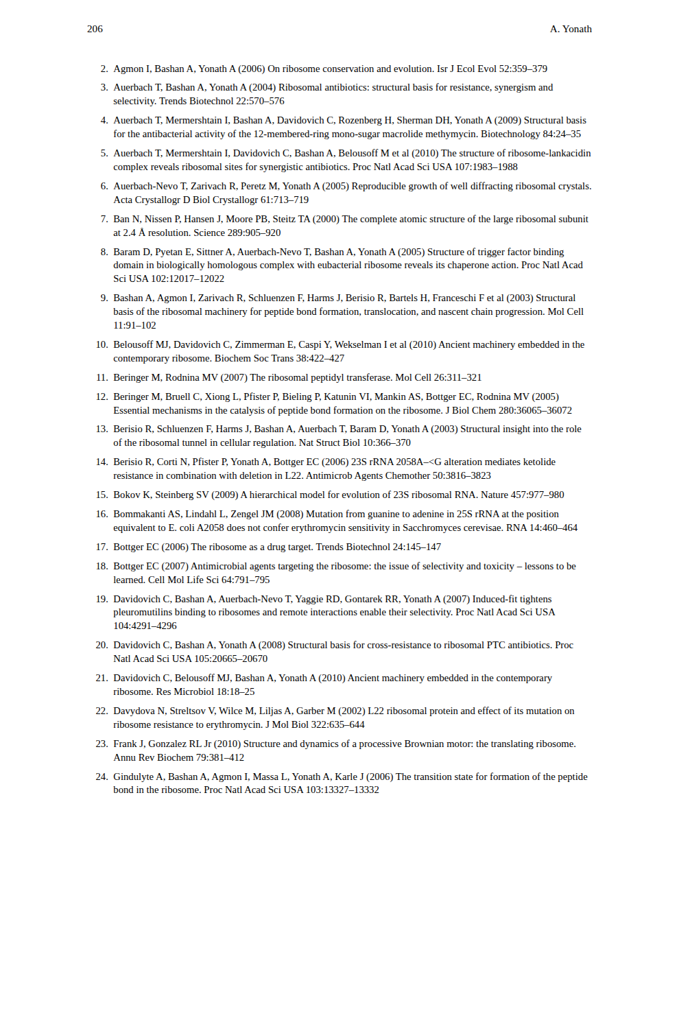206 A. Yonath
Agmon I, Bashan A, Yonath A (2006) On ribosome conservation and evolution. Isr J Ecol Evol 52:359–379
Auerbach T, Bashan A, Yonath A (2004) Ribosomal antibiotics: structural basis for resistance, synergism and selectivity. Trends Biotechnol 22:570–576
Auerbach T, Mermershtain I, Bashan A, Davidovich C, Rozenberg H, Sherman DH, Yonath A (2009) Structural basis for the antibacterial activity of the 12-membered-ring mono-sugar macrolide methymycin. Biotechnology 84:24–35
Auerbach T, Mermershtain I, Davidovich C, Bashan A, Belousoff M et al (2010) The structure of ribosome-lankacidin complex reveals ribosomal sites for synergistic antibiotics. Proc Natl Acad Sci USA 107:1983–1988
Auerbach-Nevo T, Zarivach R, Peretz M, Yonath A (2005) Reproducible growth of well diffracting ribosomal crystals. Acta Crystallogr D Biol Crystallogr 61:713–719
Ban N, Nissen P, Hansen J, Moore PB, Steitz TA (2000) The complete atomic structure of the large ribosomal subunit at 2.4 Å resolution. Science 289:905–920
Baram D, Pyetan E, Sittner A, Auerbach-Nevo T, Bashan A, Yonath A (2005) Structure of trigger factor binding domain in biologically homologous complex with eubacterial ribosome reveals its chaperone action. Proc Natl Acad Sci USA 102:12017–12022
Bashan A, Agmon I, Zarivach R, Schluenzen F, Harms J, Berisio R, Bartels H, Franceschi F et al (2003) Structural basis of the ribosomal machinery for peptide bond formation, translocation, and nascent chain progression. Mol Cell 11:91–102
Belousoff MJ, Davidovich C, Zimmerman E, Caspi Y, Wekselman I et al (2010) Ancient machinery embedded in the contemporary ribosome. Biochem Soc Trans 38:422–427
Beringer M, Rodnina MV (2007) The ribosomal peptidyl transferase. Mol Cell 26:311–321
Beringer M, Bruell C, Xiong L, Pfister P, Bieling P, Katunin VI, Mankin AS, Bottger EC, Rodnina MV (2005) Essential mechanisms in the catalysis of peptide bond formation on the ribosome. J Biol Chem 280:36065–36072
Berisio R, Schluenzen F, Harms J, Bashan A, Auerbach T, Baram D, Yonath A (2003) Structural insight into the role of the ribosomal tunnel in cellular regulation. Nat Struct Biol 10:366–370
Berisio R, Corti N, Pfister P, Yonath A, Bottger EC (2006) 23S rRNA 2058A–<G alteration mediates ketolide resistance in combination with deletion in L22. Antimicrob Agents Chemother 50:3816–3823
Bokov K, Steinberg SV (2009) A hierarchical model for evolution of 23S ribosomal RNA. Nature 457:977–980
Bommakanti AS, Lindahl L, Zengel JM (2008) Mutation from guanine to adenine in 25S rRNA at the position equivalent to E. coli A2058 does not confer erythromycin sensitivity in Sacchromyces cerevisae. RNA 14:460–464
Bottger EC (2006) The ribosome as a drug target. Trends Biotechnol 24:145–147
Bottger EC (2007) Antimicrobial agents targeting the ribosome: the issue of selectivity and toxicity – lessons to be learned. Cell Mol Life Sci 64:791–795
Davidovich C, Bashan A, Auerbach-Nevo T, Yaggie RD, Gontarek RR, Yonath A (2007) Induced-fit tightens pleuromutilins binding to ribosomes and remote interactions enable their selectivity. Proc Natl Acad Sci USA 104:4291–4296
Davidovich C, Bashan A, Yonath A (2008) Structural basis for cross-resistance to ribosomal PTC antibiotics. Proc Natl Acad Sci USA 105:20665–20670
Davidovich C, Belousoff MJ, Bashan A, Yonath A (2010) Ancient machinery embedded in the contemporary ribosome. Res Microbiol 18:18–25
Davydova N, Streltsov V, Wilce M, Liljas A, Garber M (2002) L22 ribosomal protein and effect of its mutation on ribosome resistance to erythromycin. J Mol Biol 322:635–644
Frank J, Gonzalez RL Jr (2010) Structure and dynamics of a processive Brownian motor: the translating ribosome. Annu Rev Biochem 79:381–412
Gindulyte A, Bashan A, Agmon I, Massa L, Yonath A, Karle J (2006) The transition state for formation of the peptide bond in the ribosome. Proc Natl Acad Sci USA 103:13327–13332